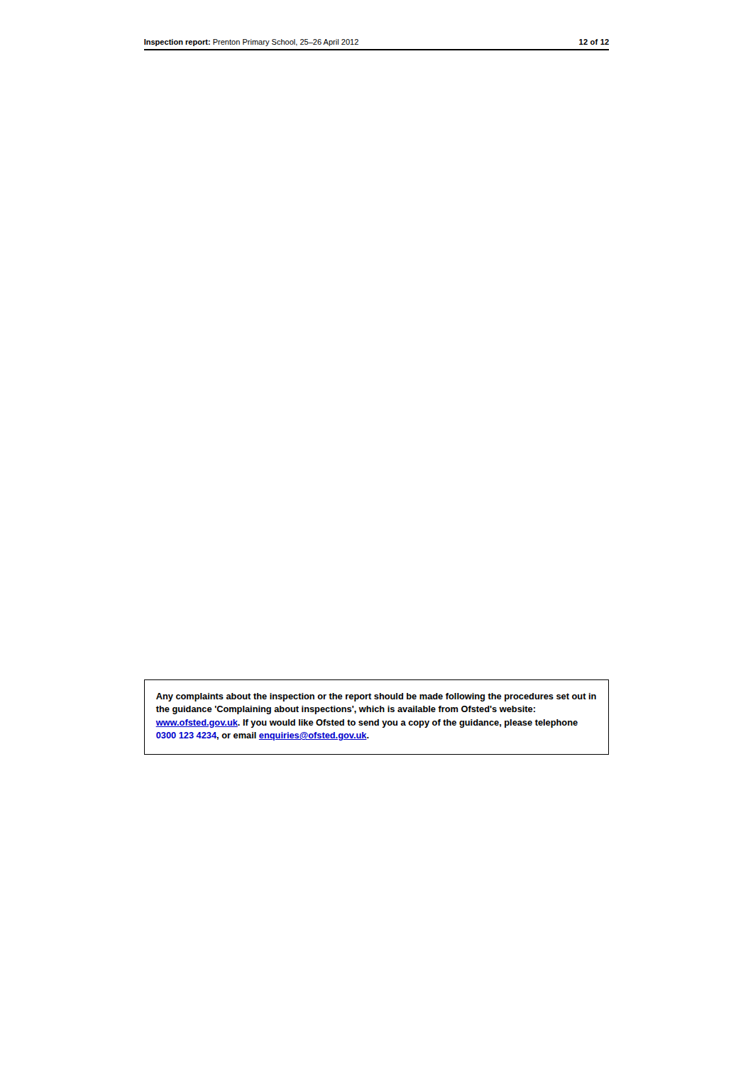Inspection report: Prenton Primary School, 25–26 April 2012
12 of 12
Any complaints about the inspection or the report should be made following the procedures set out in the guidance 'Complaining about inspections', which is available from Ofsted's website: www.ofsted.gov.uk. If you would like Ofsted to send you a copy of the guidance, please telephone 0300 123 4234, or email enquiries@ofsted.gov.uk.